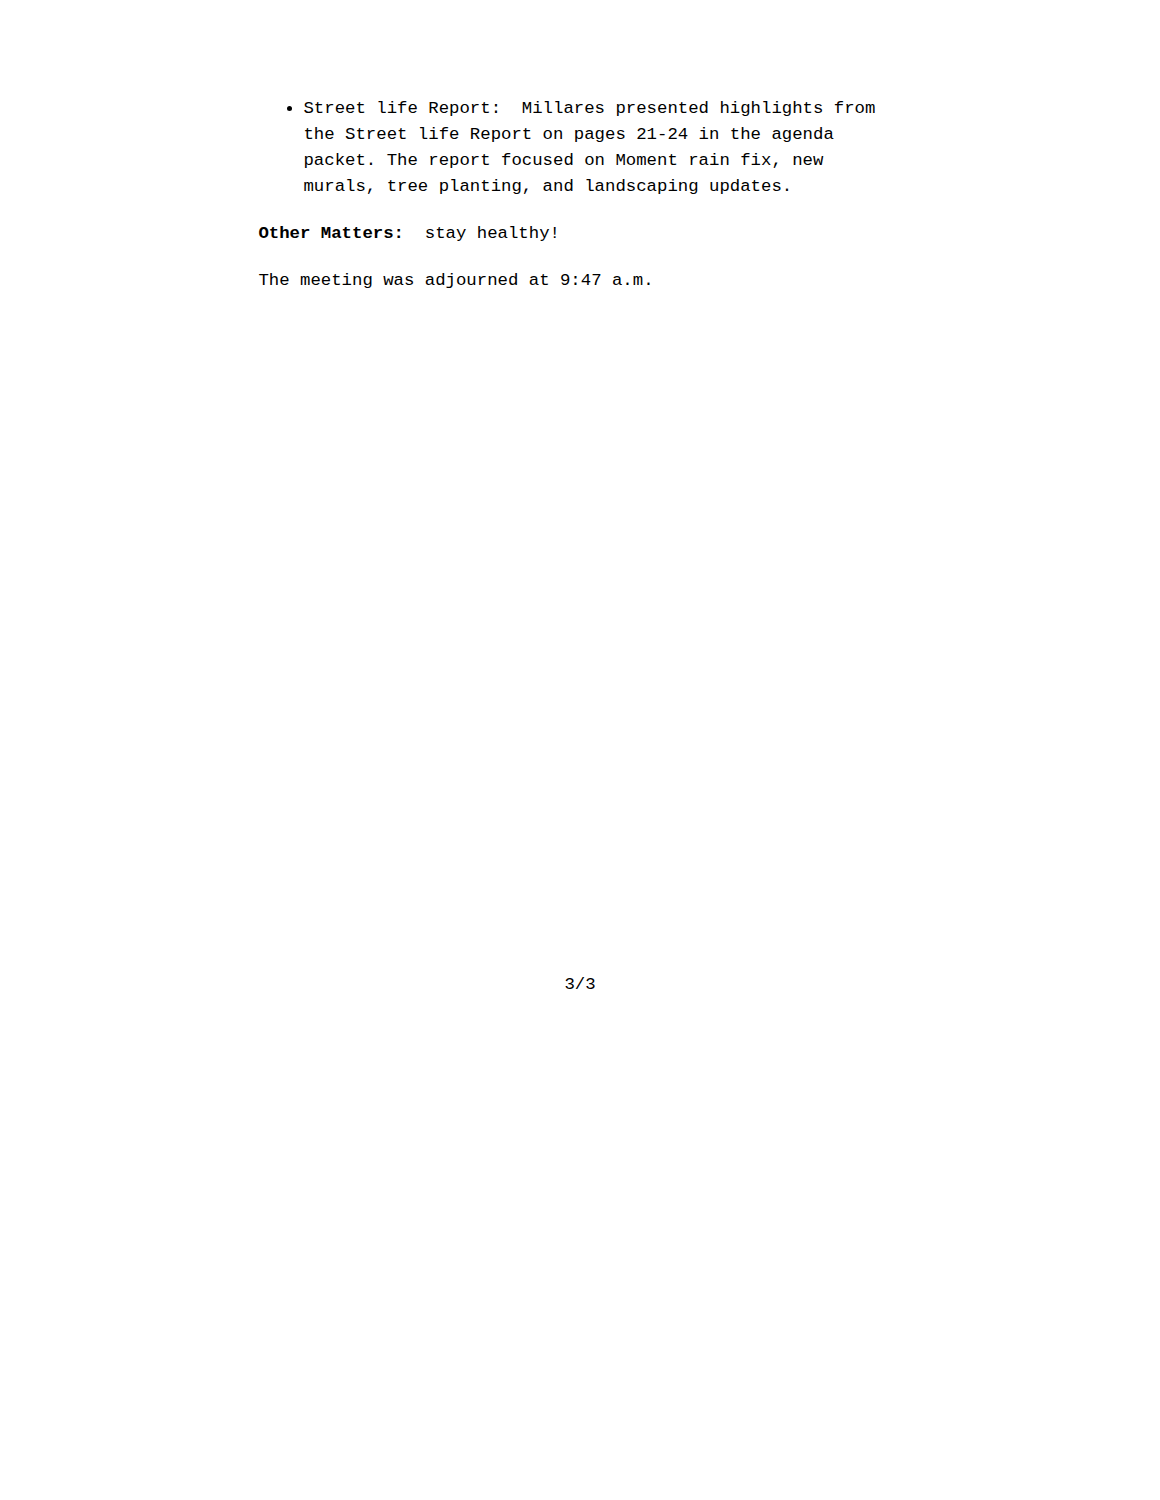Street life Report: Millares presented highlights from the Street life Report on pages 21-24 in the agenda packet. The report focused on Moment rain fix, new murals, tree planting, and landscaping updates.
Other Matters: stay healthy!
The meeting was adjourned at 9:47 a.m.
3/3